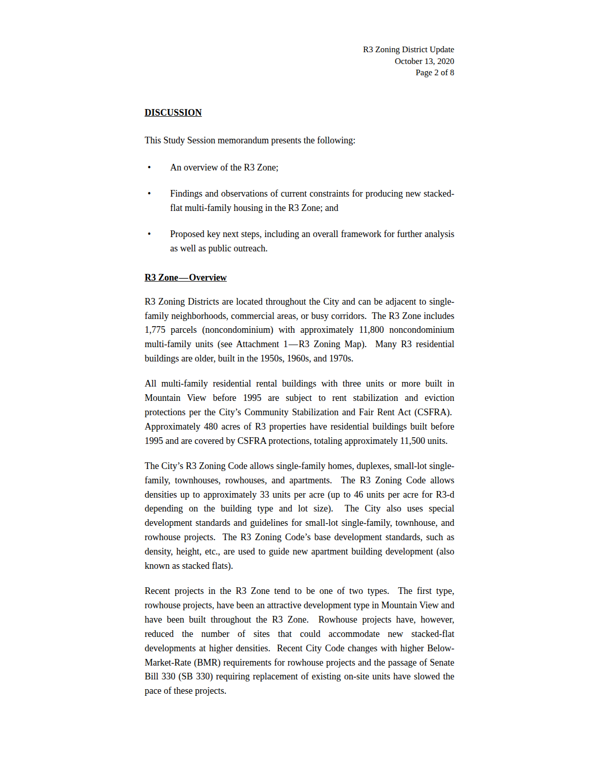R3 Zoning District Update
October 13, 2020
Page 2 of 8
DISCUSSION
This Study Session memorandum presents the following:
An overview of the R3 Zone;
Findings and observations of current constraints for producing new stacked-flat multi-family housing in the R3 Zone; and
Proposed key next steps, including an overall framework for further analysis as well as public outreach.
R3 Zone — Overview
R3 Zoning Districts are located throughout the City and can be adjacent to single-family neighborhoods, commercial areas, or busy corridors. The R3 Zone includes 1,775 parcels (noncondominium) with approximately 11,800 noncondominium multi-family units (see Attachment 1 — R3 Zoning Map). Many R3 residential buildings are older, built in the 1950s, 1960s, and 1970s.
All multi-family residential rental buildings with three units or more built in Mountain View before 1995 are subject to rent stabilization and eviction protections per the City’s Community Stabilization and Fair Rent Act (CSFRA). Approximately 480 acres of R3 properties have residential buildings built before 1995 and are covered by CSFRA protections, totaling approximately 11,500 units.
The City’s R3 Zoning Code allows single-family homes, duplexes, small-lot single-family, townhouses, rowhouses, and apartments. The R3 Zoning Code allows densities up to approximately 33 units per acre (up to 46 units per acre for R3-d depending on the building type and lot size). The City also uses special development standards and guidelines for small-lot single-family, townhouse, and rowhouse projects. The R3 Zoning Code’s base development standards, such as density, height, etc., are used to guide new apartment building development (also known as stacked flats).
Recent projects in the R3 Zone tend to be one of two types. The first type, rowhouse projects, have been an attractive development type in Mountain View and have been built throughout the R3 Zone. Rowhouse projects have, however, reduced the number of sites that could accommodate new stacked-flat developments at higher densities. Recent City Code changes with higher Below-Market-Rate (BMR) requirements for rowhouse projects and the passage of Senate Bill 330 (SB 330) requiring replacement of existing on-site units have slowed the pace of these projects.